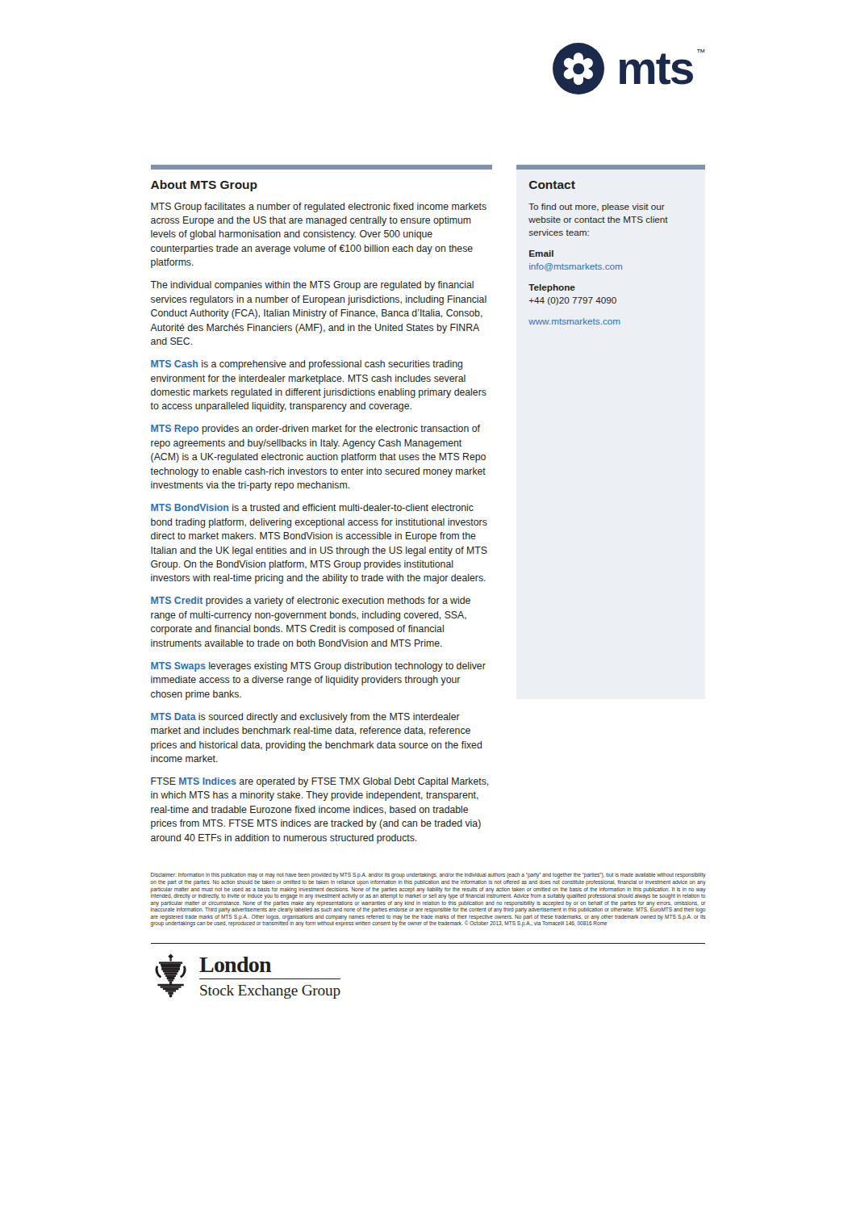mts™
About MTS Group
MTS Group facilitates a number of regulated electronic fixed income markets across Europe and the US that are managed centrally to ensure optimum levels of global harmonisation and consistency. Over 500 unique counterparties trade an average volume of €100 billion each day on these platforms.
The individual companies within the MTS Group are regulated by financial services regulators in a number of European jurisdictions, including Financial Conduct Authority (FCA), Italian Ministry of Finance, Banca d’Italia, Consob, Autorité des Marchés Financiers (AMF), and in the United States by FINRA and SEC.
MTS Cash is a comprehensive and professional cash securities trading environment for the interdealer marketplace. MTS cash includes several domestic markets regulated in different jurisdictions enabling primary dealers to access unparalleled liquidity, transparency and coverage.
MTS Repo provides an order-driven market for the electronic transaction of repo agreements and buy/sellbacks in Italy. Agency Cash Management (ACM) is a UK-regulated electronic auction platform that uses the MTS Repo technology to enable cash-rich investors to enter into secured money market investments via the tri-party repo mechanism.
MTS BondVision is a trusted and efficient multi-dealer-to-client electronic bond trading platform, delivering exceptional access for institutional investors direct to market makers. MTS BondVision is accessible in Europe from the Italian and the UK legal entities and in US through the US legal entity of MTS Group. On the BondVision platform, MTS Group provides institutional investors with real-time pricing and the ability to trade with the major dealers.
MTS Credit provides a variety of electronic execution methods for a wide range of multi-currency non-government bonds, including covered, SSA, corporate and financial bonds. MTS Credit is composed of financial instruments available to trade on both BondVision and MTS Prime.
MTS Swaps leverages existing MTS Group distribution technology to deliver immediate access to a diverse range of liquidity providers through your chosen prime banks.
MTS Data is sourced directly and exclusively from the MTS interdealer market and includes benchmark real-time data, reference data, reference prices and historical data, providing the benchmark data source on the fixed income market.
FTSE MTS Indices are operated by FTSE TMX Global Debt Capital Markets, in which MTS has a minority stake. They provide independent, transparent, real-time and tradable Eurozone fixed income indices, based on tradable prices from MTS. FTSE MTS indices are tracked by (and can be traded via) around 40 ETFs in addition to numerous structured products.
Contact
To find out more, please visit our website or contact the MTS client services team:
Email
info@mtsmarkets.com
Telephone
+44 (0)20 7797 4090
www.mtsmarkets.com
Disclaimer: Information in this publication may or may not have been provided by MTS S.p.A. and/or its group undertakings, and/or the individual authors (each a “party” and together the “parties”), but is made available without responsibility on the part of the parties. No action should be taken or omitted to be taken in reliance upon information in this publication and the information is not offered as and does not constitute professional, financial or investment advice on any particular matter and must not be used as a basis for making investment decisions. None of the parties accept any liability for the results of any action taken or omitted on the basis of the information in this publication. It is in no way intended, directly or indirectly, to invite or induce you to engage in any investment activity or as an attempt to market or sell any type of financial instrument. Advice from a suitably qualified professional should always be sought in relation to any particular matter or circumstance. None of the parties make any representations or warranties of any kind in relation to this publication and no responsibility is accepted by or on behalf of the parties for any errors, omissions, or inaccurate information. Third party advertisements are clearly labelled as such and none of the parties endorse or are responsible for the content of any third party advertisement in this publication or otherwise. MTS, EuroMTS and their logo are registered trade marks of MTS S.p.A.. Other logos, organisations and company names referred to may be the trade marks of their respective owners. No part of these trademarks, or any other trademark owned by MTS S.p.A. or its group undertakings can be used, reproduced or transmitted in any form without express written consent by the owner of the trademark. © October 2013, MTS S.p.A., via Tomacelli 146, 00816 Rome
London Stock Exchange Group